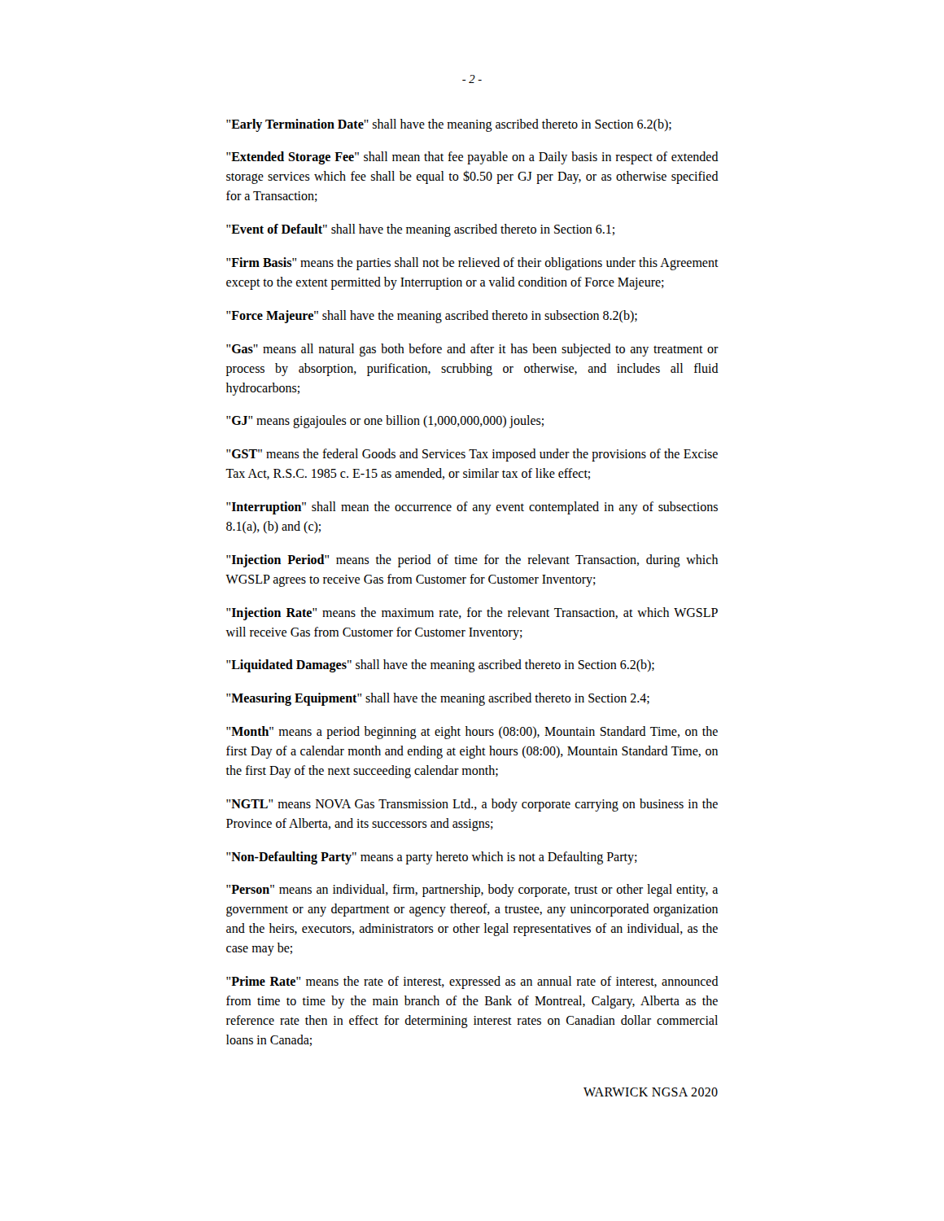- 2 -
"Early Termination Date" shall have the meaning ascribed thereto in Section 6.2(b);
"Extended Storage Fee" shall mean that fee payable on a Daily basis in respect of extended storage services which fee shall be equal to $0.50 per GJ per Day, or as otherwise specified for a Transaction;
"Event of Default" shall have the meaning ascribed thereto in Section 6.1;
"Firm Basis" means the parties shall not be relieved of their obligations under this Agreement except to the extent permitted by Interruption or a valid condition of Force Majeure;
"Force Majeure" shall have the meaning ascribed thereto in subsection 8.2(b);
"Gas" means all natural gas both before and after it has been subjected to any treatment or process by absorption, purification, scrubbing or otherwise, and includes all fluid hydrocarbons;
"GJ" means gigajoules or one billion (1,000,000,000) joules;
"GST" means the federal Goods and Services Tax imposed under the provisions of the Excise Tax Act, R.S.C. 1985 c. E-15 as amended, or similar tax of like effect;
"Interruption" shall mean the occurrence of any event contemplated in any of subsections 8.1(a), (b) and (c);
"Injection Period" means the period of time for the relevant Transaction, during which WGSLP agrees to receive Gas from Customer for Customer Inventory;
"Injection Rate" means the maximum rate, for the relevant Transaction, at which WGSLP will receive Gas from Customer for Customer Inventory;
"Liquidated Damages" shall have the meaning ascribed thereto in Section 6.2(b);
"Measuring Equipment" shall have the meaning ascribed thereto in Section 2.4;
"Month" means a period beginning at eight hours (08:00), Mountain Standard Time, on the first Day of a calendar month and ending at eight hours (08:00), Mountain Standard Time, on the first Day of the next succeeding calendar month;
"NGTL" means NOVA Gas Transmission Ltd., a body corporate carrying on business in the Province of Alberta, and its successors and assigns;
"Non-Defaulting Party" means a party hereto which is not a Defaulting Party;
"Person" means an individual, firm, partnership, body corporate, trust or other legal entity, a government or any department or agency thereof, a trustee, any unincorporated organization and the heirs, executors, administrators or other legal representatives of an individual, as the case may be;
"Prime Rate" means the rate of interest, expressed as an annual rate of interest, announced from time to time by the main branch of the Bank of Montreal, Calgary, Alberta as the reference rate then in effect for determining interest rates on Canadian dollar commercial loans in Canada;
WARWICK NGSA 2020